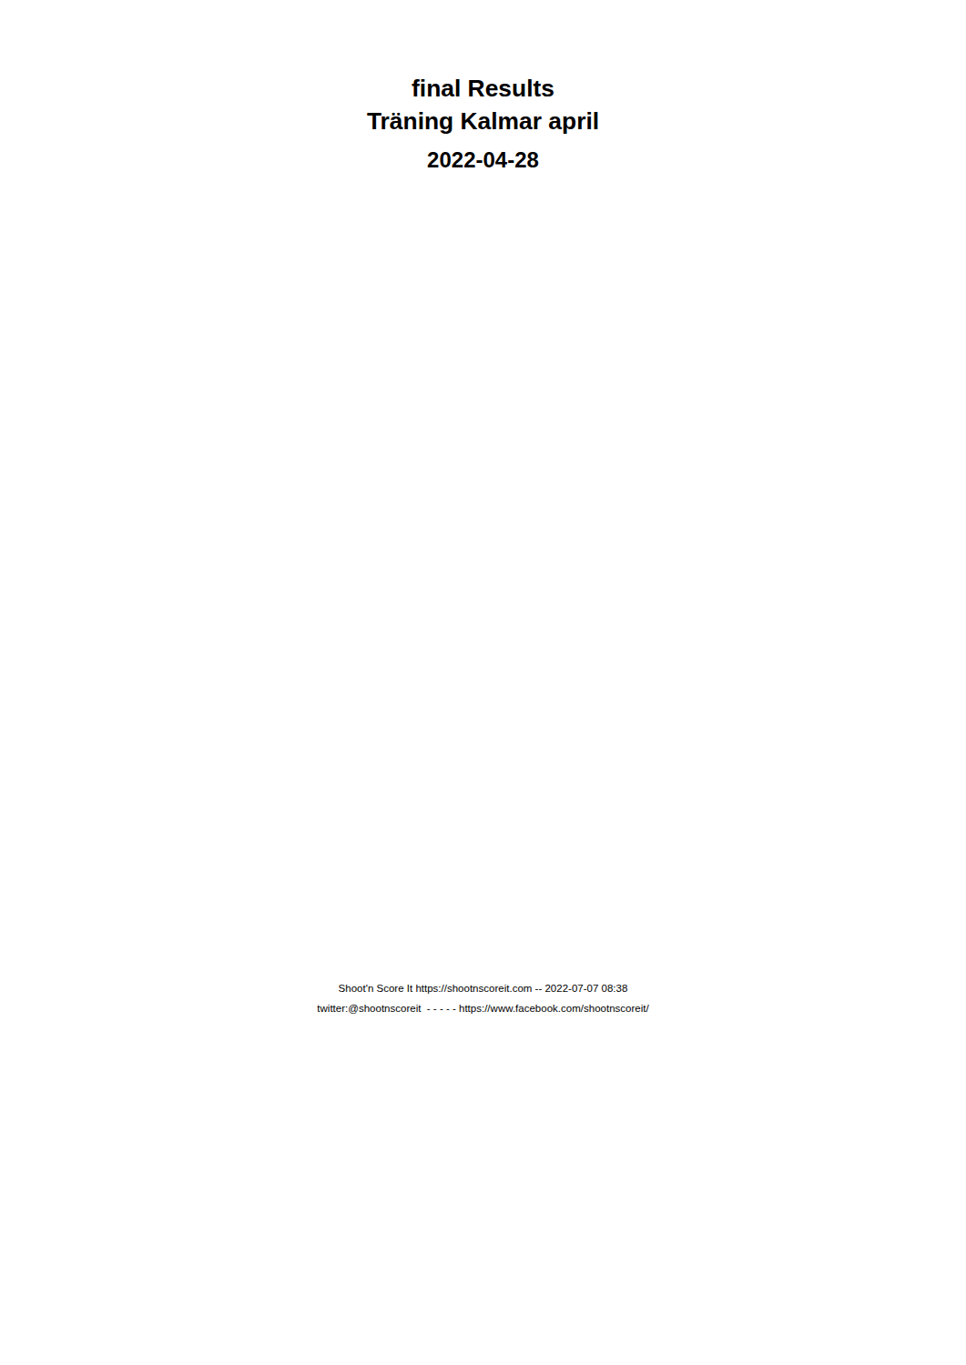final Results
Träning Kalmar april
2022-04-28
Shoot'n Score It https://shootnscoreit.com -- 2022-07-07 08:38
twitter:@shootnscoreit - - - - - https://www.facebook.com/shootnscoreit/